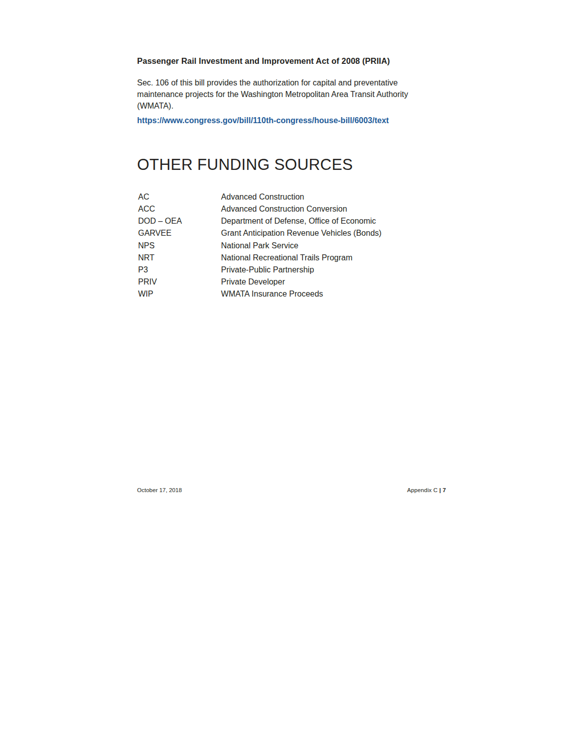Passenger Rail Investment and Improvement Act of 2008 (PRIIA)
Sec. 106 of this bill provides the authorization for capital and preventative maintenance projects for the Washington Metropolitan Area Transit Authority (WMATA).
https://www.congress.gov/bill/110th-congress/house-bill/6003/text
OTHER FUNDING SOURCES
| AC | Advanced Construction |
| ACC | Advanced Construction Conversion |
| DOD – OEA | Department of Defense, Office of Economic |
| GARVEE | Grant Anticipation Revenue Vehicles (Bonds) |
| NPS | National Park Service |
| NRT | National Recreational Trails Program |
| P3 | Private-Public Partnership |
| PRIV | Private Developer |
| WIP | WMATA Insurance Proceeds |
October 17, 2018
Appendix C | 7